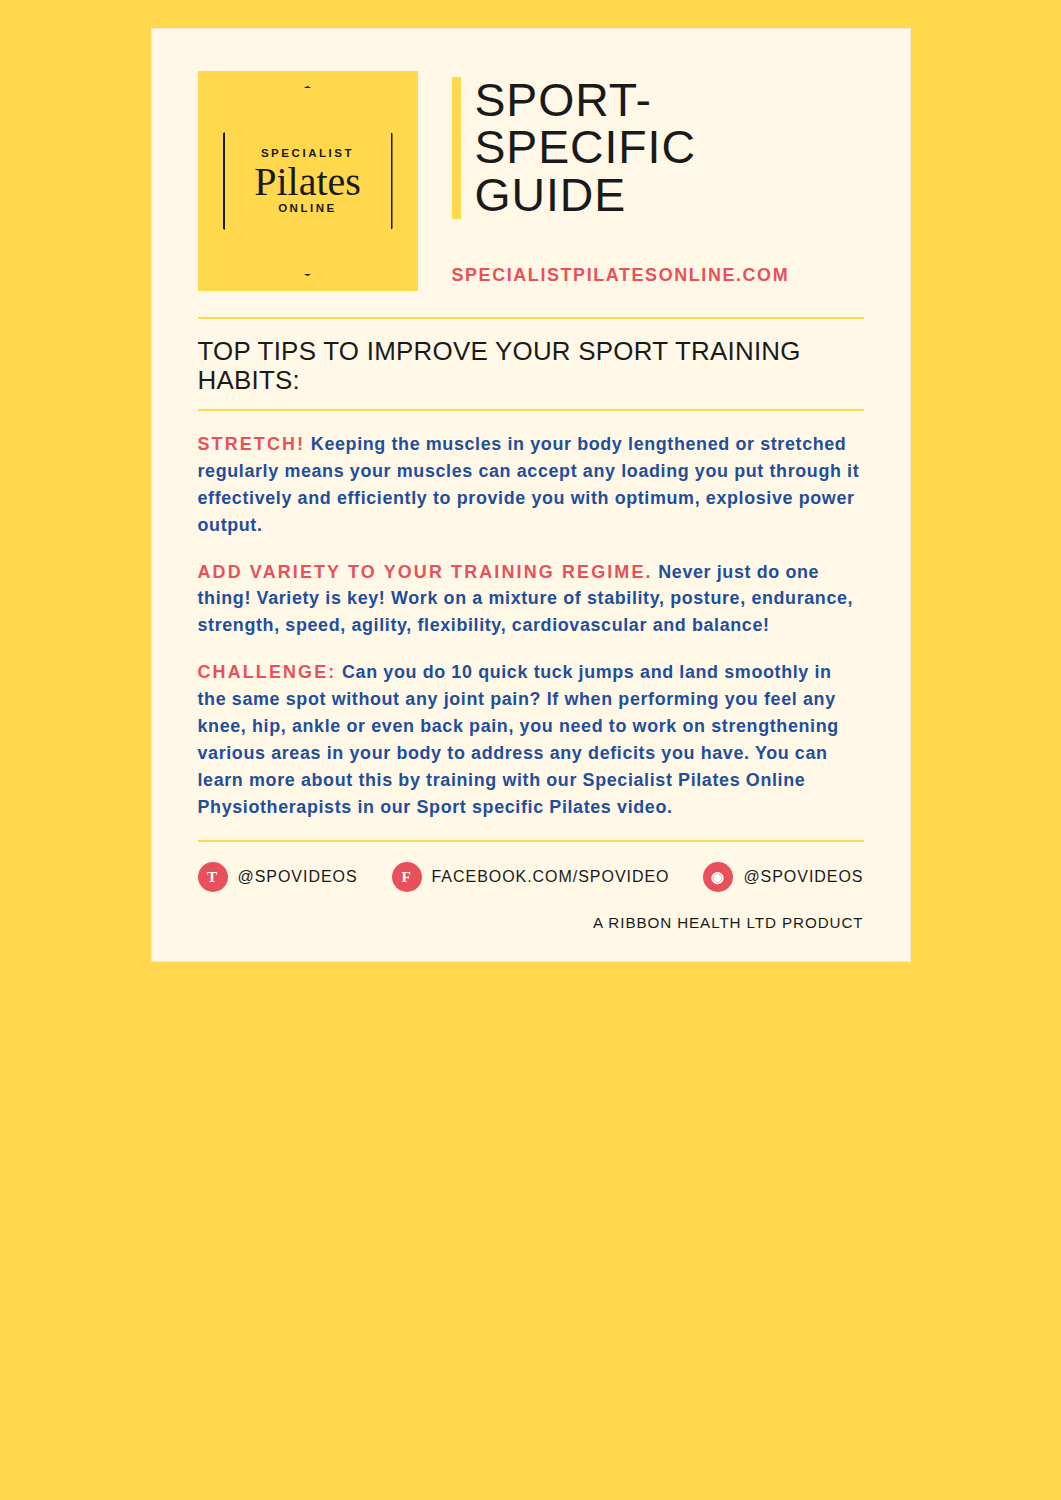Specialist
Pilates
Online
Sport-Specific
Guide
specialistpilatesonline.com
Top tips to improve your sport training habits:
Stretch! Keeping the muscles in your body lengthened or stretched regularly means your muscles can accept any loading you put through it effectively and efficiently to provide you with optimum, explosive power output.
Add variety to your training regime. Never just do one thing! Variety is key! Work on a mixture of stability, posture, endurance, strength, speed, agility, flexibility, cardiovascular and balance!
Challenge: Can you do 10 quick tuck jumps and land smoothly in the same spot without any joint pain? If when performing you feel any knee, hip, ankle or even back pain, you need to work on strengthening various areas in your body to address any deficits you have. You can learn more about this by training with our Specialist Pilates Online Physiotherapists in our Sport specific Pilates video.
t@spovideos ffacebook.com/spovideo ◉@spovideos
A Ribbon Health Ltd product